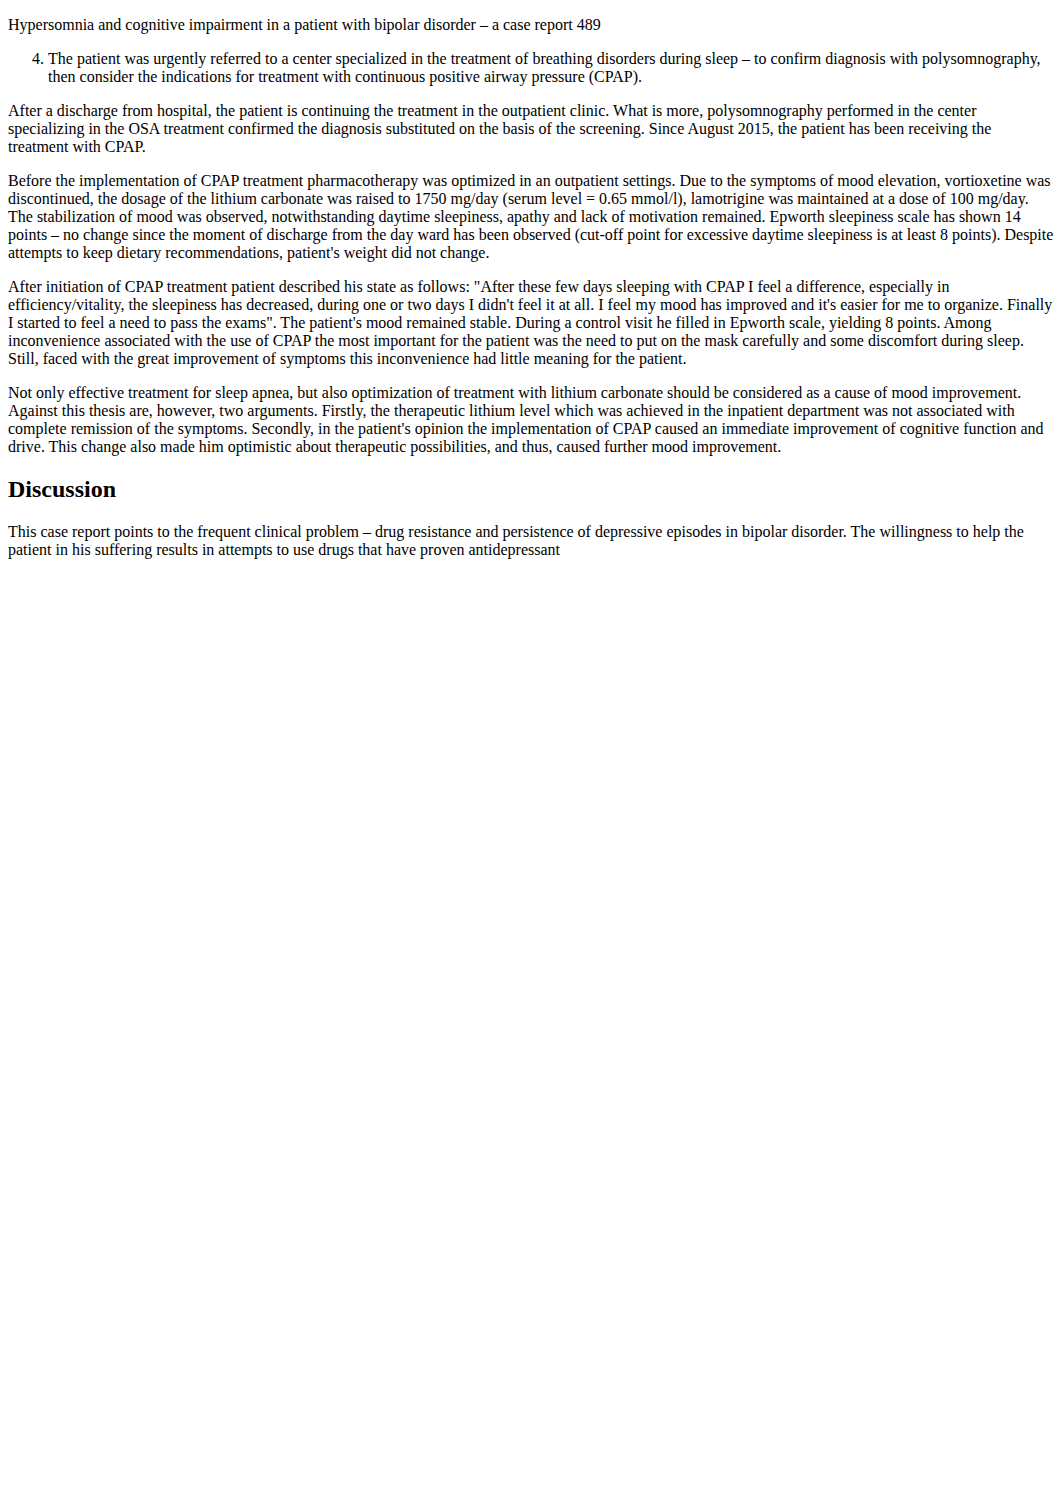Hypersomnia and cognitive impairment in a patient with bipolar disorder – a case report 489
The patient was urgently referred to a center specialized in the treatment of breathing disorders during sleep – to confirm diagnosis with polysomnography, then consider the indications for treatment with continuous positive airway pressure (CPAP).
After a discharge from hospital, the patient is continuing the treatment in the outpatient clinic. What is more, polysomnography performed in the center specializing in the OSA treatment confirmed the diagnosis substituted on the basis of the screening. Since August 2015, the patient has been receiving the treatment with CPAP.
Before the implementation of CPAP treatment pharmacotherapy was optimized in an outpatient settings. Due to the symptoms of mood elevation, vortioxetine was discontinued, the dosage of the lithium carbonate was raised to 1750 mg/day (serum level = 0.65 mmol/l), lamotrigine was maintained at a dose of 100 mg/day. The stabilization of mood was observed, notwithstanding daytime sleepiness, apathy and lack of motivation remained. Epworth sleepiness scale has shown 14 points – no change since the moment of discharge from the day ward has been observed (cut-off point for excessive daytime sleepiness is at least 8 points). Despite attempts to keep dietary recommendations, patient's weight did not change.
After initiation of CPAP treatment patient described his state as follows: "After these few days sleeping with CPAP I feel a difference, especially in efficiency/vitality, the sleepiness has decreased, during one or two days I didn't feel it at all. I feel my mood has improved and it's easier for me to organize. Finally I started to feel a need to pass the exams". The patient's mood remained stable. During a control visit he filled in Epworth scale, yielding 8 points. Among inconvenience associated with the use of CPAP the most important for the patient was the need to put on the mask carefully and some discomfort during sleep. Still, faced with the great improvement of symptoms this inconvenience had little meaning for the patient.
Not only effective treatment for sleep apnea, but also optimization of treatment with lithium carbonate should be considered as a cause of mood improvement. Against this thesis are, however, two arguments. Firstly, the therapeutic lithium level which was achieved in the inpatient department was not associated with complete remission of the symptoms. Secondly, in the patient's opinion the implementation of CPAP caused an immediate improvement of cognitive function and drive. This change also made him optimistic about therapeutic possibilities, and thus, caused further mood improvement.
Discussion
This case report points to the frequent clinical problem – drug resistance and persistence of depressive episodes in bipolar disorder. The willingness to help the patient in his suffering results in attempts to use drugs that have proven antidepressant